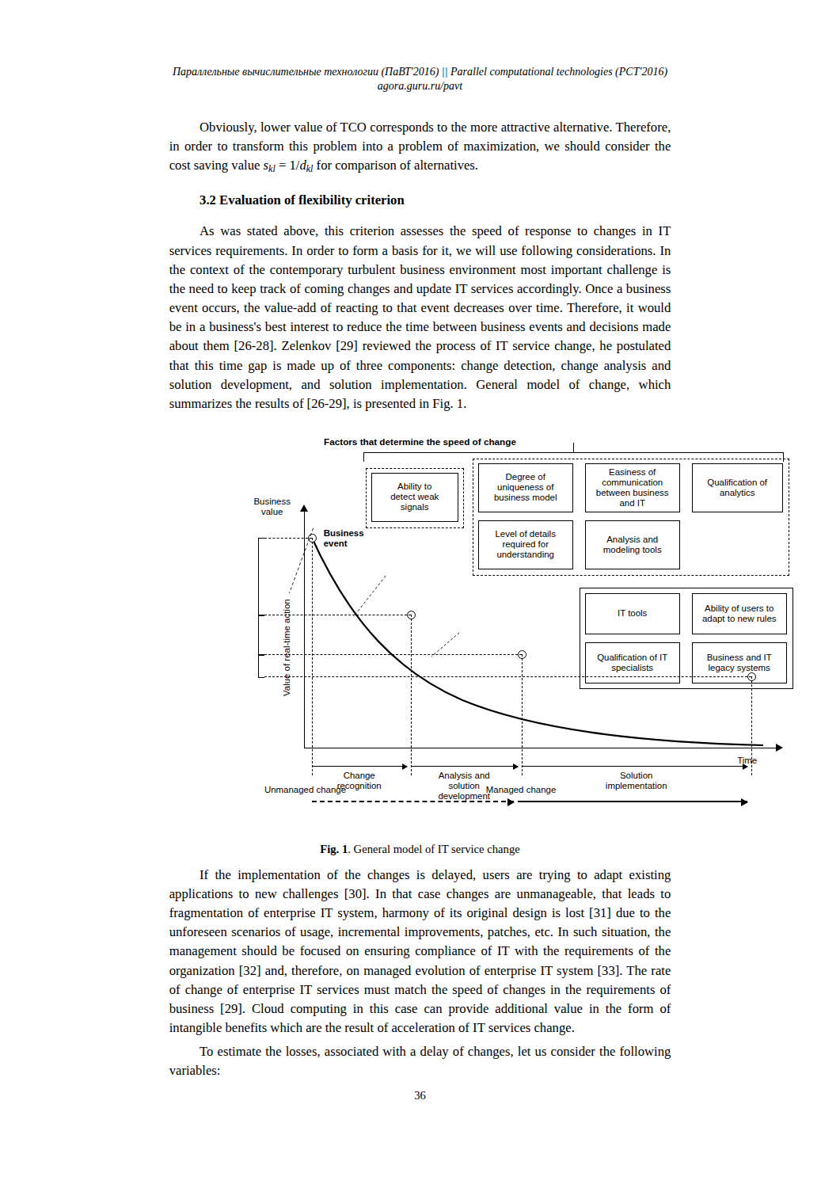Параллельные вычислительные технологии (ПаВТ'2016) || Parallel computational technologies (PCT'2016)
agora.guru.ru/pavt
Obviously, lower value of TCO corresponds to the more attractive alternative. Therefore, in order to transform this problem into a problem of maximization, we should consider the cost saving value skl = 1/dkl for comparison of alternatives.
3.2 Evaluation of flexibility criterion
As was stated above, this criterion assesses the speed of response to changes in IT services requirements. In order to form a basis for it, we will use following considerations. In the context of the contemporary turbulent business environment most important challenge is the need to keep track of coming changes and update IT services accordingly. Once a business event occurs, the value-add of reacting to that event decreases over time. Therefore, it would be in a business's best interest to reduce the time between business events and decisions made about them [26-28]. Zelenkov [29] reviewed the process of IT service change, he postulated that this time gap is made up of three components: change detection, change analysis and solution development, and solution implementation. General model of change, which summarizes the results of [26-29], is presented in Fig. 1.
Factors that determine the speed of change
Ability to
detect weak
signals
Degree of
uniqueness of
business model
Easiness of
communication
between business
and IT
Qualification of
analytics
Level of details
required for
understanding
Analysis and
modeling tools
IT tools
Ability of users to
adapt to new rules
Qualification of IT
specialists
Business and IT
legacy systems
Business
value
Time
Value of real-time action
Business
event
Change
recognition
Analysis and
solution
development
Solution
implementation
Unmanaged change Managed change
Fig. 1. General model of IT service change
If the implementation of the changes is delayed, users are trying to adapt existing applications to new challenges [30]. In that case changes are unmanageable, that leads to fragmentation of enterprise IT system, harmony of its original design is lost [31] due to the unforeseen scenarios of usage, incremental improvements, patches, etc. In such situation, the management should be focused on ensuring compliance of IT with the requirements of the organization [32] and, therefore, on managed evolution of enterprise IT system [33]. The rate of change of enterprise IT services must match the speed of changes in the requirements of business [29]. Cloud computing in this case can provide additional value in the form of intangible benefits which are the result of acceleration of IT services change.
To estimate the losses, associated with a delay of changes, let us consider the following variables:
36